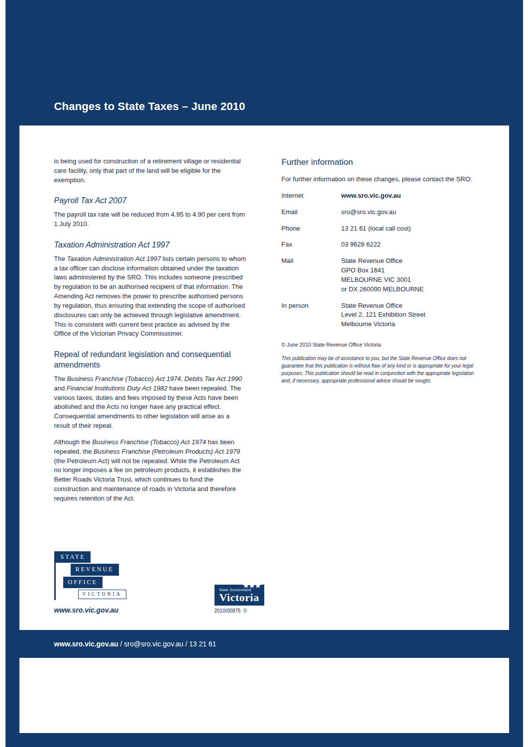Changes to State Taxes – June 2010
is being used for construction of a retirement village or residential care facility, only that part of the land will be eligible for the exemption.
Payroll Tax Act 2007
The payroll tax rate will be reduced from 4.95 to 4.90 per cent from 1 July 2010.
Taxation Administration Act 1997
The Taxation Administration Act 1997 lists certain persons to whom a tax officer can disclose information obtained under the taxation laws administered by the SRO. This includes someone prescribed by regulation to be an authorised recipient of that information. The Amending Act removes the power to prescribe authorised persons by regulation, thus ensuring that extending the scope of authorised disclosures can only be achieved through legislative amendment. This is consistent with current best practice as advised by the Office of the Victorian Privacy Commissioner.
Repeal of redundant legislation and consequential amendments
The Business Franchise (Tobacco) Act 1974, Debits Tax Act 1990 and Financial Institutions Duty Act 1982 have been repealed. The various taxes, duties and fees imposed by these Acts have been abolished and the Acts no longer have any practical effect. Consequential amendments to other legislation will arise as a result of their repeal.
Although the Business Franchise (Tobacco) Act 1974 has been repealed, the Business Franchise (Petroleum Products) Act 1979 (the Petroleum Act) will not be repealed. While the Petroleum Act no longer imposes a fee on petroleum products, it establishes the Better Roads Victoria Trust, which continues to fund the construction and maintenance of roads in Victoria and therefore requires retention of the Act.
Further information
For further information on these changes, please contact the SRO:
| Internet | www.sro.vic.gov.au |
| Email | sro@sro.vic.gov.au |
| Phone | 13 21 61 (local call cost) |
| Fax | 03 9628 6222 |
| Mail | State Revenue Office GPO Box 1641 MELBOURNE VIC 3001 or DX 260090 MELBOURNE |
| In person | State Revenue Office Level 2, 121 Exhibition Street Melbourne Victoria |
© June 2010 State Revenue Office Victoria
This publication may be of assistance to you, but the State Revenue Office does not guarantee that this publication is without flaw of any kind or is appropriate for your legal purposes. This publication should be read in conjunction with the appropriate legislation and, if necessary, appropriate professional advice should be sought.
STATE
REVENUE
OFFICE
VICTORIA
www.sro.vic.gov.au
★★★ State Government Victoria
2010/00875 ©
www.sro.vic.gov.au / sro@sro.vic.gov.au / 13 21 61